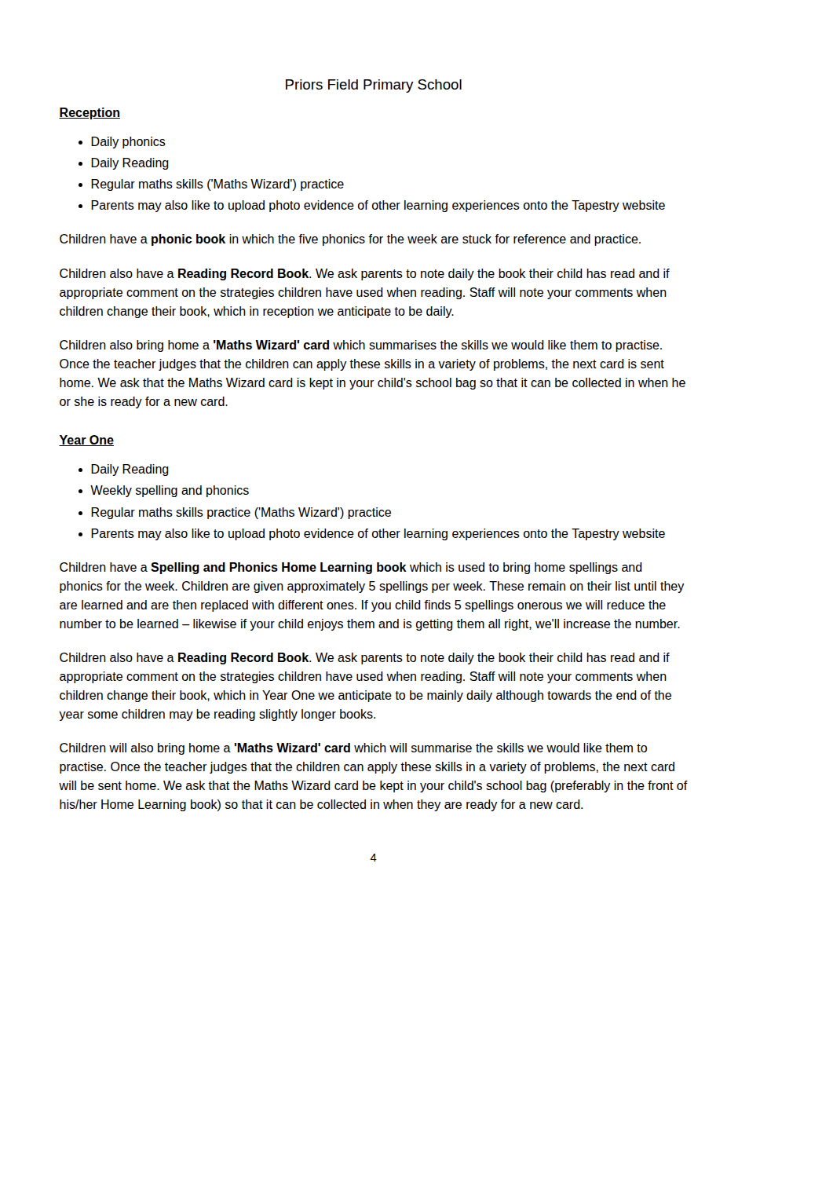Priors Field Primary School
Reception
Daily phonics
Daily Reading
Regular maths skills ('Maths Wizard') practice
Parents may also like to upload photo evidence of other learning experiences onto the Tapestry website
Children have a phonic book in which the five phonics for the week are stuck for reference and practice.
Children also have a Reading Record Book. We ask parents to note daily the book their child has read and if appropriate comment on the strategies children have used when reading. Staff will note your comments when children change their book, which in reception we anticipate to be daily.
Children also bring home a 'Maths Wizard' card which summarises the skills we would like them to practise. Once the teacher judges that the children can apply these skills in a variety of problems, the next card is sent home. We ask that the Maths Wizard card is kept in your child's school bag so that it can be collected in when he or she is ready for a new card.
Year One
Daily Reading
Weekly spelling and phonics
Regular maths skills practice ('Maths Wizard') practice
Parents may also like to upload photo evidence of other learning experiences onto the Tapestry website
Children have a Spelling and Phonics Home Learning book which is used to bring home spellings and phonics for the week. Children are given approximately 5 spellings per week. These remain on their list until they are learned and are then replaced with different ones. If you child finds 5 spellings onerous we will reduce the number to be learned – likewise if your child enjoys them and is getting them all right, we'll increase the number.
Children also have a Reading Record Book. We ask parents to note daily the book their child has read and if appropriate comment on the strategies children have used when reading. Staff will note your comments when children change their book, which in Year One we anticipate to be mainly daily although towards the end of the year some children may be reading slightly longer books.
Children will also bring home a 'Maths Wizard' card which will summarise the skills we would like them to practise. Once the teacher judges that the children can apply these skills in a variety of problems, the next card will be sent home. We ask that the Maths Wizard card be kept in your child's school bag (preferably in the front of his/her Home Learning book) so that it can be collected in when they are ready for a new card.
4